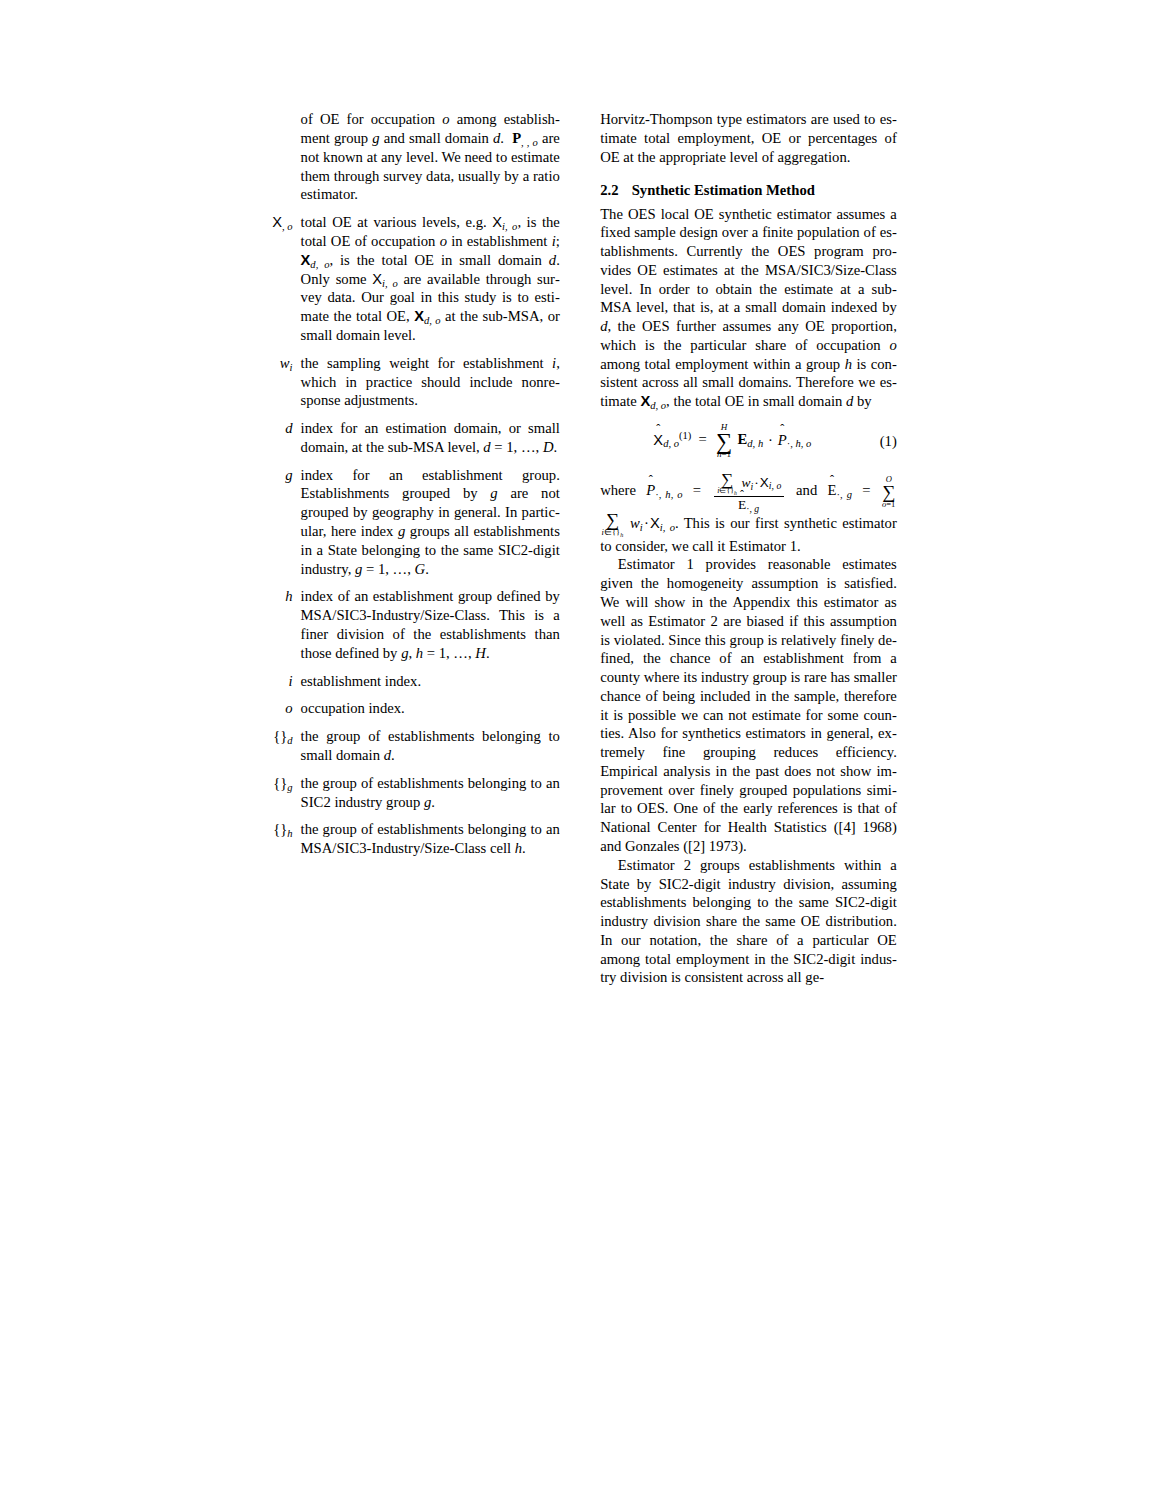of OE for occupation o among establishment group g and small domain d. P, , o are not known at any level. We need to estimate them through survey data, usually by a ratio estimator.
X, o
total OE at various levels, e.g. Xi, o, is the total OE of occupation o in establishment i; Xd, o, is the total OE in small domain d. Only some Xi, o are available through survey data. Our goal in this study is to estimate the total OE, Xd, o at the sub-MSA, or small domain level.
wi
the sampling weight for establishment i, which in practice should include nonresponse adjustments.
d
index for an estimation domain, or small domain, at the sub-MSA level, d = 1, …, D.
g
index for an establishment group. Establishments grouped by g are not grouped by geography in general. In particular, here index g groups all establishments in a State belonging to the same SIC2-digit industry, g = 1, …, G.
h
index of an establishment group defined by MSA/SIC3-Industry/Size-Class. This is a finer division of the establishments than those defined by g, h = 1, …, H.
i
establishment index.
o
occupation index.
{}d
the group of establishments belonging to small domain d.
{}g
the group of establishments belonging to an SIC2 industry group g.
{}h
the group of establishments belonging to an MSA/SIC3-Industry/Size-Class cell h.
Horvitz-Thompson type estimators are used to estimate total employment, OE or percentages of OE at the appropriate level of aggregation.
2.2 Synthetic Estimation Method
The OES local OE synthetic estimator assumes a fixed sample design over a finite population of establishments. Currently the OES program provides OE estimates at the MSA/SIC3/Size-Class level. In order to obtain the estimate at a sub-MSA level, that is, at a small domain indexed by d, the OES further assumes any OE proportion, which is the particular share of occupation o among total employment within a group h is consistent across all small domains. Therefore we estimate Xd, o, the total OE in small domain d by
̂Xd, o(1) = H∑h=1 Ed, h · ̂P·, h, o
(1)
where ̂P·, h, o = ∑i∈{}h wi·Xi, ôE·, g and ̂E·, g = O∑o=1 ∑i∈{}h wi·Xi, o. This is our first synthetic estimator to consider, we call it Estimator 1.
Estimator 1 provides reasonable estimates given the homogeneity assumption is satisfied. We will show in the Appendix this estimator as well as Estimator 2 are biased if this assumption is violated. Since this group is relatively finely defined, the chance of an establishment from a county where its industry group is rare has smaller chance of being included in the sample, therefore it is possible we can not estimate for some counties. Also for synthetics estimators in general, extremely fine grouping reduces efficiency. Empirical analysis in the past does not show improvement over finely grouped populations similar to OES. One of the early references is that of National Center for Health Statistics ([4] 1968) and Gonzales ([2] 1973).
Estimator 2 groups establishments within a State by SIC2-digit industry division, assuming establishments belonging to the same SIC2-digit industry division share the same OE distribution. In our notation, the share of a particular OE among total employment in the SIC2-digit industry division is consistent across all ge-